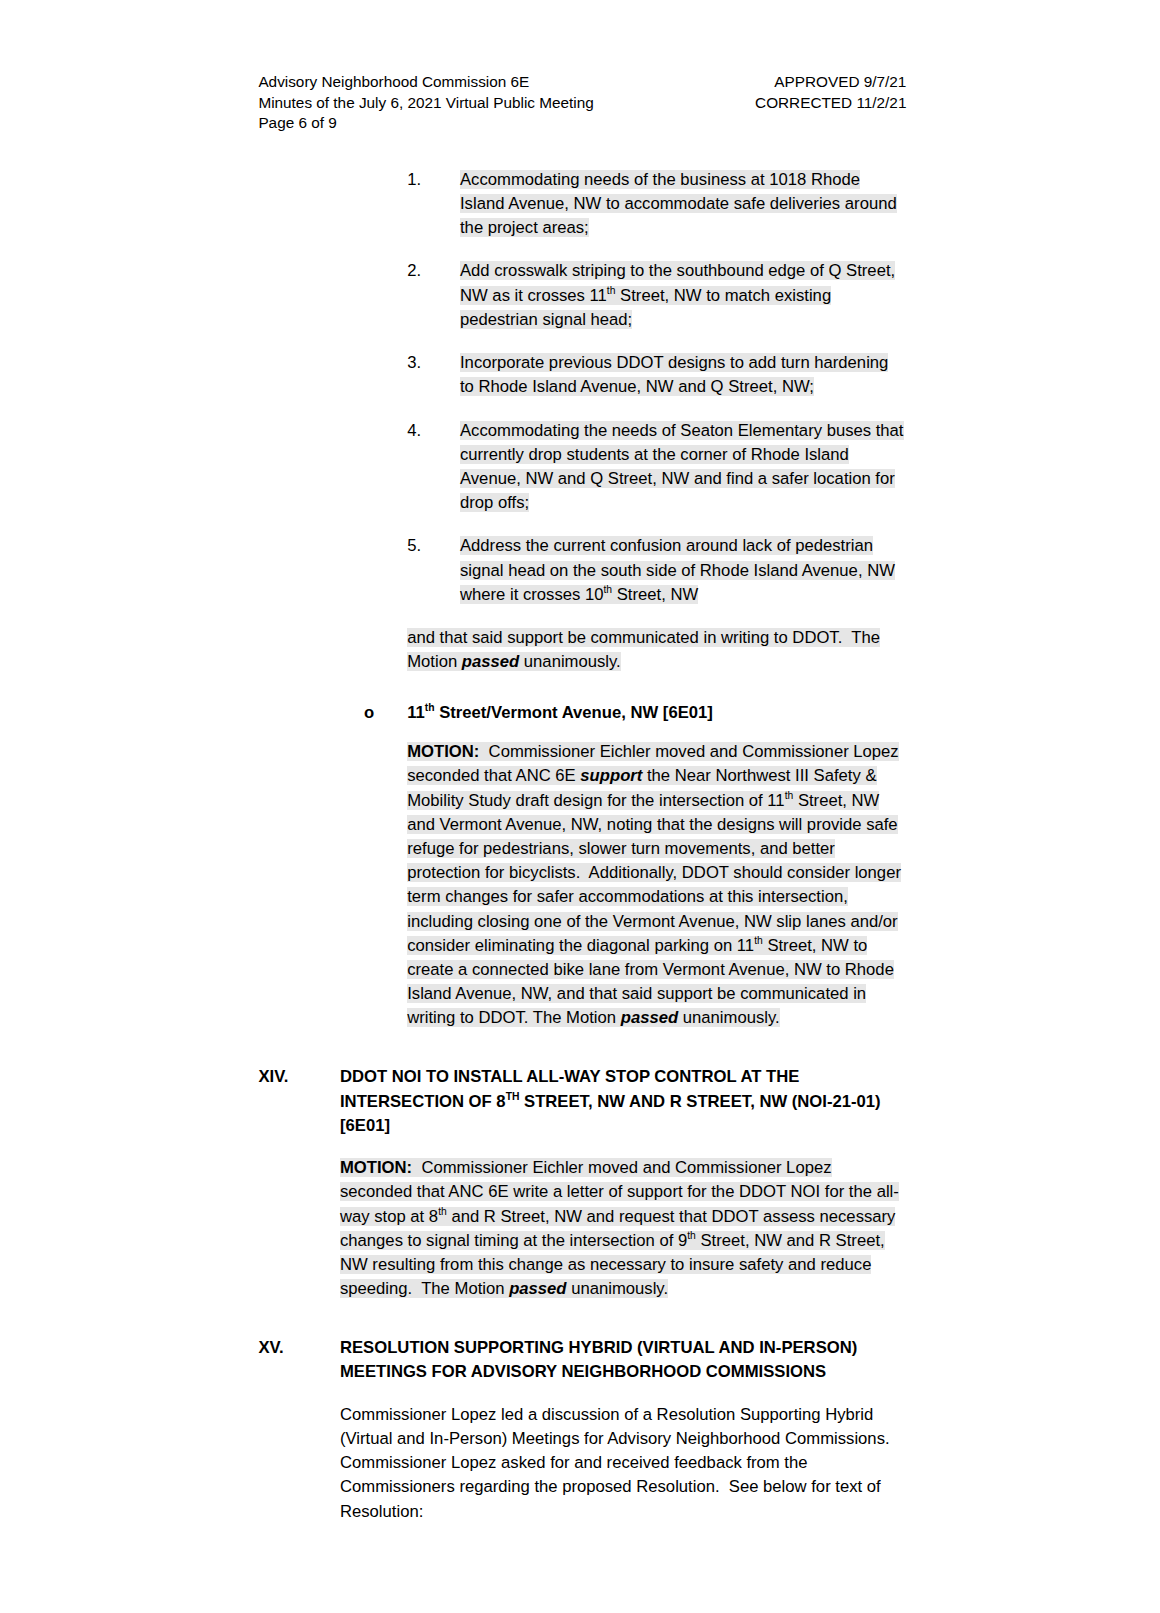Advisory Neighborhood Commission 6E
Minutes of the July 6, 2021 Virtual Public Meeting
Page 6 of 9
APPROVED 9/7/21
CORRECTED 11/2/21
1. Accommodating needs of the business at 1018 Rhode Island Avenue, NW to accommodate safe deliveries around the project areas;
2. Add crosswalk striping to the southbound edge of Q Street, NW as it crosses 11th Street, NW to match existing pedestrian signal head;
3. Incorporate previous DDOT designs to add turn hardening to Rhode Island Avenue, NW and Q Street, NW;
4. Accommodating the needs of Seaton Elementary buses that currently drop students at the corner of Rhode Island Avenue, NW and Q Street, NW and find a safer location for drop offs;
5. Address the current confusion around lack of pedestrian signal head on the south side of Rhode Island Avenue, NW where it crosses 10th Street, NW
and that said support be communicated in writing to DDOT. The Motion passed unanimously.
o 11th Street/Vermont Avenue, NW [6E01]
MOTION: Commissioner Eichler moved and Commissioner Lopez seconded that ANC 6E support the Near Northwest III Safety & Mobility Study draft design for the intersection of 11th Street, NW and Vermont Avenue, NW, noting that the designs will provide safe refuge for pedestrians, slower turn movements, and better protection for bicyclists. Additionally, DDOT should consider longer term changes for safer accommodations at this intersection, including closing one of the Vermont Avenue, NW slip lanes and/or consider eliminating the diagonal parking on 11th Street, NW to create a connected bike lane from Vermont Avenue, NW to Rhode Island Avenue, NW, and that said support be communicated in writing to DDOT. The Motion passed unanimously.
XIV.
DDOT NOI TO INSTALL ALL-WAY STOP CONTROL AT THE INTERSECTION OF 8TH STREET, NW AND R STREET, NW (NOI-21-01) [6E01]
MOTION: Commissioner Eichler moved and Commissioner Lopez seconded that ANC 6E write a letter of support for the DDOT NOI for the all-way stop at 8th and R Street, NW and request that DDOT assess necessary changes to signal timing at the intersection of 9th Street, NW and R Street, NW resulting from this change as necessary to insure safety and reduce speeding. The Motion passed unanimously.
XV.
RESOLUTION SUPPORTING HYBRID (VIRTUAL AND IN-PERSON) MEETINGS FOR ADVISORY NEIGHBORHOOD COMMISSIONS
Commissioner Lopez led a discussion of a Resolution Supporting Hybrid (Virtual and In-Person) Meetings for Advisory Neighborhood Commissions. Commissioner Lopez asked for and received feedback from the Commissioners regarding the proposed Resolution. See below for text of Resolution: